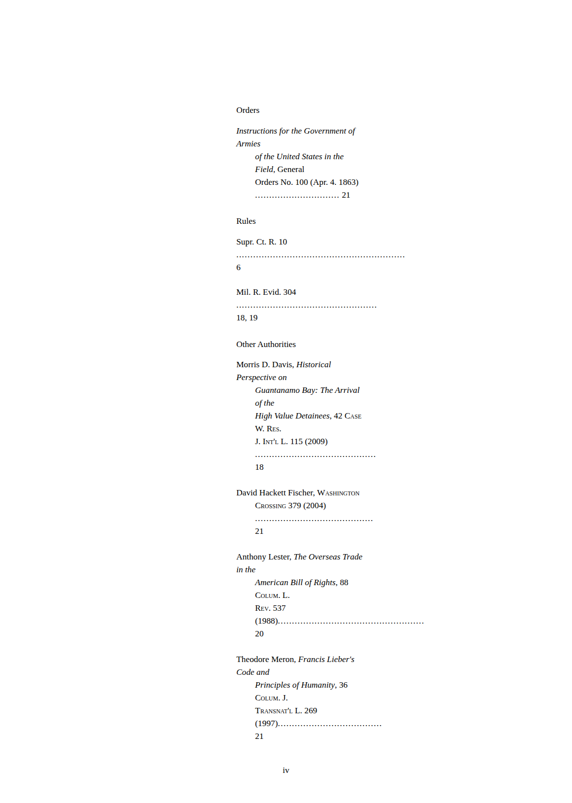Orders
Instructions for the Government of Armies of the United States in the Field, General Orders No. 100 (Apr. 4. 1863) .............................. 21
Rules
Supr. Ct. R. 10 ............................................................ 6
Mil. R. Evid. 304 .................................................. 18, 19
Other Authorities
Morris D. Davis, Historical Perspective on Guantanamo Bay: The Arrival of the High Value Detainees, 42 Case W. Res. J. Int'l L. 115 (2009) ........................................... 18
David Hackett Fischer, Washington Crossing 379 (2004) .......................................... 21
Anthony Lester, The Overseas Trade in the American Bill of Rights, 88 Colum. L. Rev. 537 (1988).................................................... 20
Theodore Meron, Francis Lieber's Code and Principles of Humanity, 36 Colum. J. Transnat'l L. 269 (1997)..................................... 21
iv